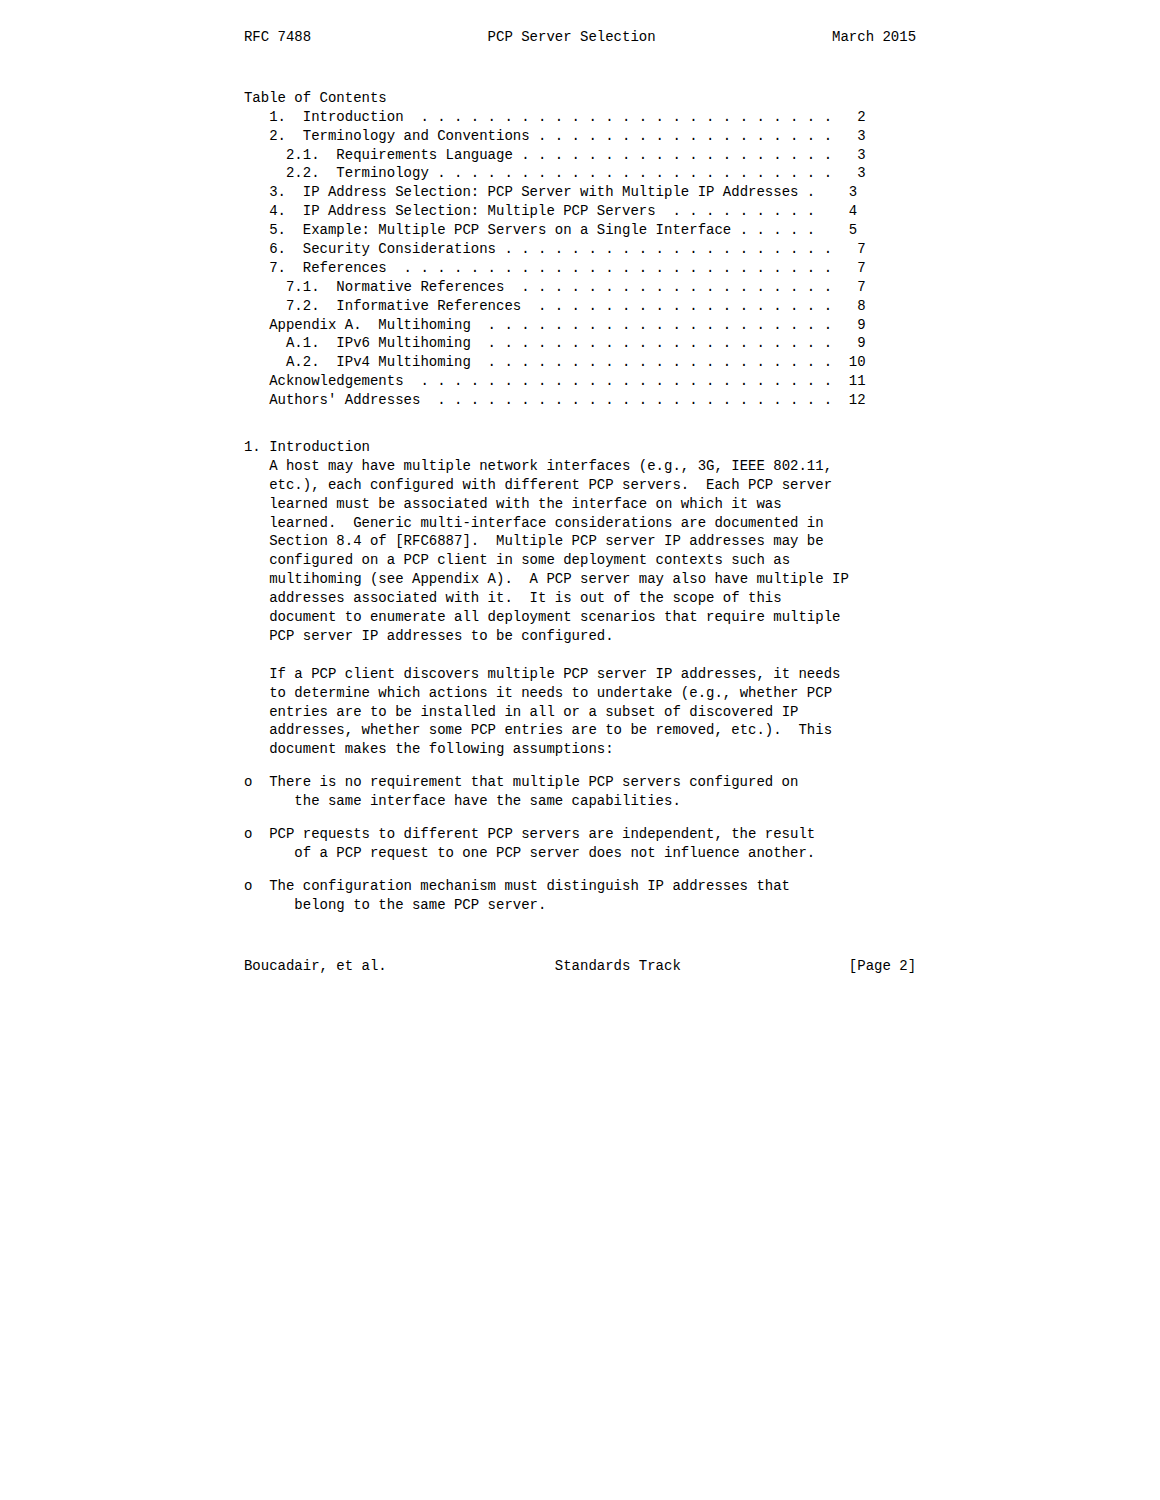RFC 7488 PCP Server Selection March 2015
Table of Contents
   1.  Introduction  . . . . . . . . . . . . . . . . . . . . . . . . .   2
   2.  Terminology and Conventions . . . . . . . . . . . . . . . . . .   3
     2.1.  Requirements Language . . . . . . . . . . . . . . . . . . .   3
     2.2.  Terminology . . . . . . . . . . . . . . . . . . . . . . . .   3
   3.  IP Address Selection: PCP Server with Multiple IP Addresses .    3
   4.  IP Address Selection: Multiple PCP Servers  . . . . . . . . .    4
   5.  Example: Multiple PCP Servers on a Single Interface . . . . .    5
   6.  Security Considerations . . . . . . . . . . . . . . . . . . . .   7
   7.  References  . . . . . . . . . . . . . . . . . . . . . . . . . .   7
     7.1.  Normative References  . . . . . . . . . . . . . . . . . . .   7
     7.2.  Informative References  . . . . . . . . . . . . . . . . . .   8
   Appendix A.  Multihoming  . . . . . . . . . . . . . . . . . . . . .   9
     A.1.  IPv6 Multihoming  . . . . . . . . . . . . . . . . . . . . .   9
     A.2.  IPv4 Multihoming  . . . . . . . . . . . . . . . . . . . . .  10
   Acknowledgements  . . . . . . . . . . . . . . . . . . . . . . . . .  11
   Authors' Addresses  . . . . . . . . . . . . . . . . . . . . . . . .  12
1. Introduction
   A host may have multiple network interfaces (e.g., 3G, IEEE 802.11,
   etc.), each configured with different PCP servers.  Each PCP server
   learned must be associated with the interface on which it was
   learned.  Generic multi-interface considerations are documented in
   Section 8.4 of [RFC6887].  Multiple PCP server IP addresses may be
   configured on a PCP client in some deployment contexts such as
   multihoming (see Appendix A).  A PCP server may also have multiple IP
   addresses associated with it.  It is out of the scope of this
   document to enumerate all deployment scenarios that require multiple
   PCP server IP addresses to be configured.

   If a PCP client discovers multiple PCP server IP addresses, it needs
   to determine which actions it needs to undertake (e.g., whether PCP
   entries are to be installed in all or a subset of discovered IP
   addresses, whether some PCP entries are to be removed, etc.).  This
   document makes the following assumptions:
oThere is no requirement that multiple PCP servers configured on
the same interface have the same capabilities.
oPCP requests to different PCP servers are independent, the result
of a PCP request to one PCP server does not influence another.
oThe configuration mechanism must distinguish IP addresses that
belong to the same PCP server.
Boucadair, et al. Standards Track [Page 2]